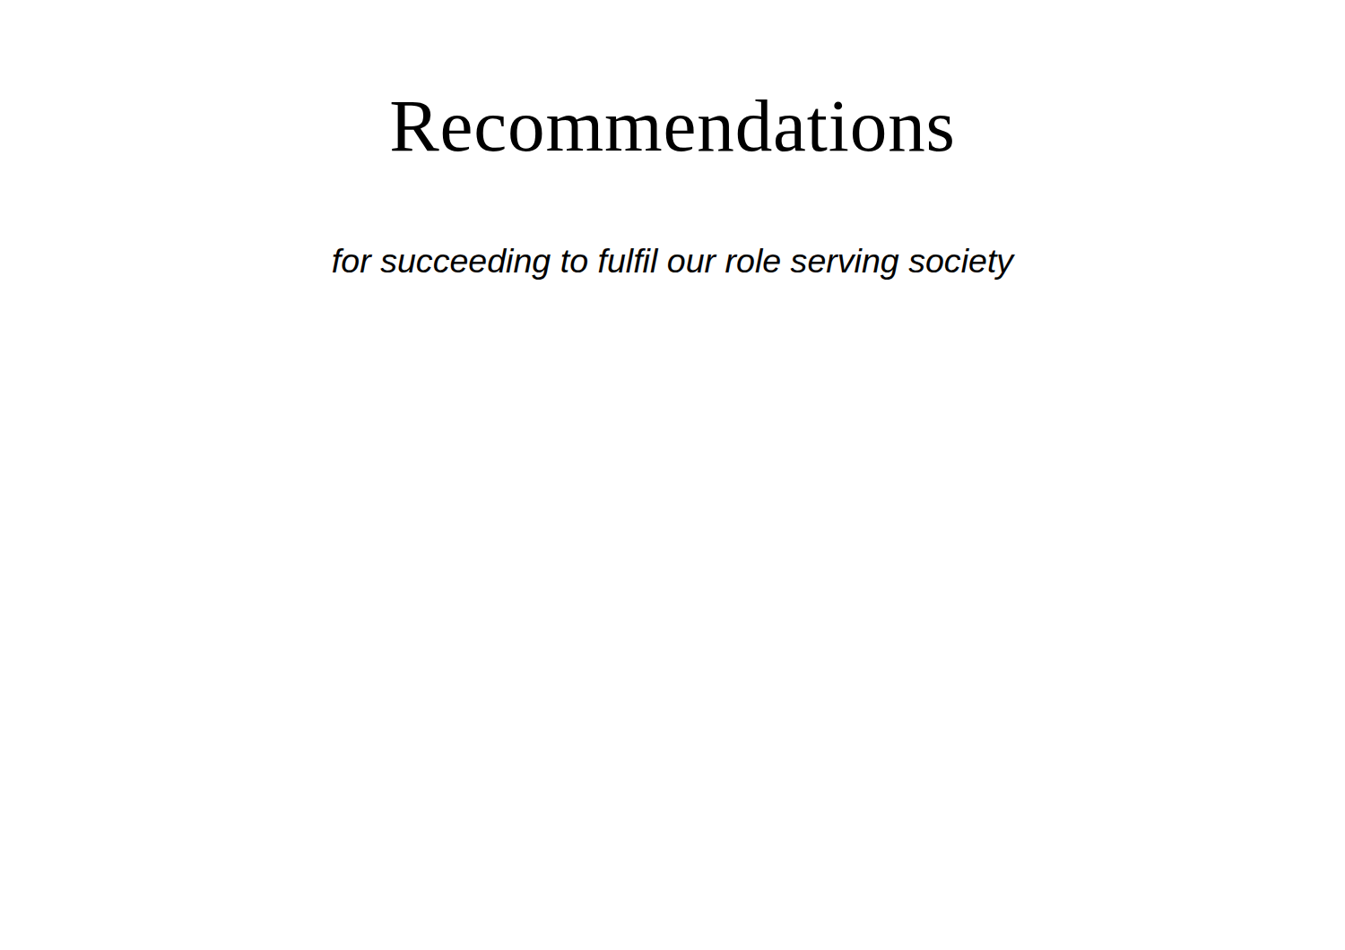Recommendations
for succeeding to fulfil our role serving society